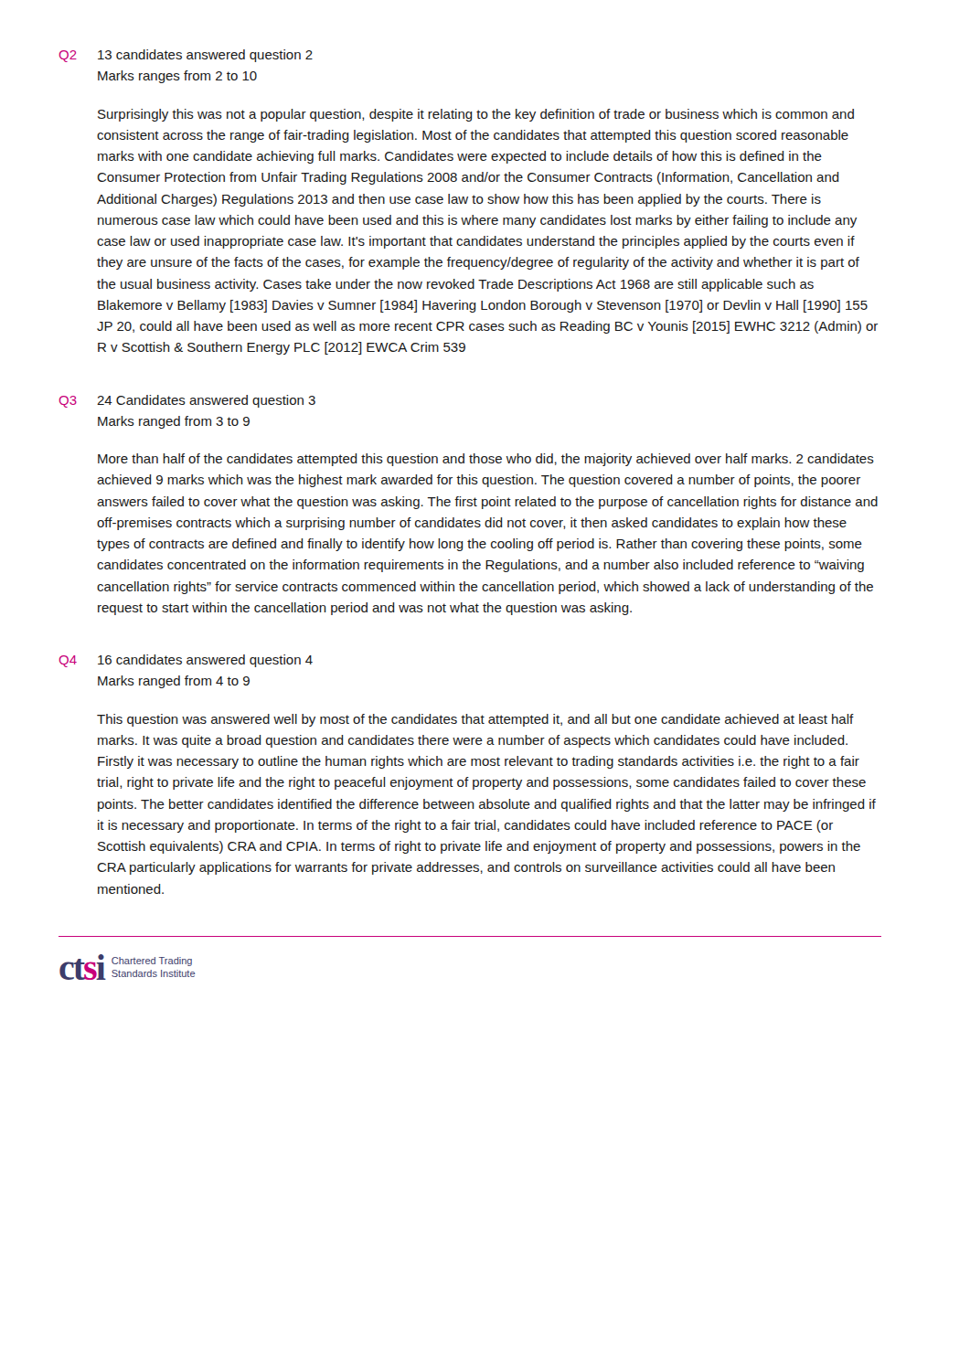Q2
13 candidates answered question 2
Marks ranges from 2 to 10
Surprisingly this was not a popular question, despite it relating to the key definition of trade or business which is common and consistent across the range of fair-trading legislation. Most of the candidates that attempted this question scored reasonable marks with one candidate achieving full marks. Candidates were expected to include details of how this is defined in the Consumer Protection from Unfair Trading Regulations 2008 and/or the Consumer Contracts (Information, Cancellation and Additional Charges) Regulations 2013 and then use case law to show how this has been applied by the courts. There is numerous case law which could have been used and this is where many candidates lost marks by either failing to include any case law or used inappropriate case law. It's important that candidates understand the principles applied by the courts even if they are unsure of the facts of the cases, for example the frequency/degree of regularity of the activity and whether it is part of the usual business activity. Cases take under the now revoked Trade Descriptions Act 1968 are still applicable such as Blakemore v Bellamy [1983] Davies v Sumner [1984] Havering London Borough v Stevenson [1970] or Devlin v Hall [1990] 155 JP 20, could all have been used as well as more recent CPR cases such as Reading BC v Younis [2015] EWHC 3212 (Admin) or R v Scottish & Southern Energy PLC [2012] EWCA Crim 539
Q3
24 Candidates answered question 3
Marks ranged from 3 to 9
More than half of the candidates attempted this question and those who did, the majority achieved over half marks. 2 candidates achieved 9 marks which was the highest mark awarded for this question. The question covered a number of points, the poorer answers failed to cover what the question was asking. The first point related to the purpose of cancellation rights for distance and off-premises contracts which a surprising number of candidates did not cover, it then asked candidates to explain how these types of contracts are defined and finally to identify how long the cooling off period is. Rather than covering these points, some candidates concentrated on the information requirements in the Regulations, and a number also included reference to “waiving cancellation rights” for service contracts commenced within the cancellation period, which showed a lack of understanding of the request to start within the cancellation period and was not what the question was asking.
Q4
16 candidates answered question 4
Marks ranged from 4 to 9
This question was answered well by most of the candidates that attempted it, and all but one candidate achieved at least half marks. It was quite a broad question and candidates there were a number of aspects which candidates could have included. Firstly it was necessary to outline the human rights which are most relevant to trading standards activities i.e. the right to a fair trial, right to private life and the right to peaceful enjoyment of property and possessions, some candidates failed to cover these points. The better candidates identified the difference between absolute and qualified rights and that the latter may be infringed if it is necessary and proportionate. In terms of the right to a fair trial, candidates could have included reference to PACE (or Scottish equivalents) CRA and CPIA. In terms of right to private life and enjoyment of property and possessions, powers in the CRA particularly applications for warrants for private addresses, and controls on surveillance activities could all have been mentioned.
ctsi
Chartered Trading
Standards Institute